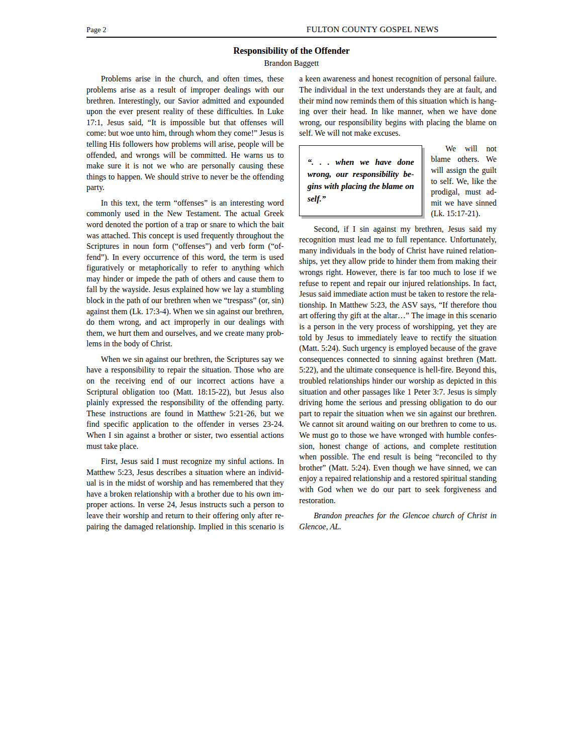Page 2 FULTON COUNTY GOSPEL NEWS
Responsibility of the Offender
Brandon Baggett
Problems arise in the church, and often times, these problems arise as a result of improper dealings with our brethren. Interestingly, our Savior admitted and expounded upon the ever present reality of these difficulties. In Luke 17:1, Jesus said, “It is impossible but that offenses will come: but woe unto him, through whom they come!” Jesus is telling His followers how problems will arise, people will be offended, and wrongs will be committed. He warns us to make sure it is not we who are personally causing these things to happen. We should strive to never be the offending party.
In this text, the term “offenses” is an interesting word commonly used in the New Testament. The actual Greek word denoted the portion of a trap or snare to which the bait was attached. This concept is used frequently throughout the Scriptures in noun form (“offenses”) and verb form (“offend”). In every occurrence of this word, the term is used figuratively or metaphorically to refer to anything which may hinder or impede the path of others and cause them to fall by the wayside. Jesus explained how we lay a stumbling block in the path of our brethren when we “trespass” (or, sin) against them (Lk. 17:3-4). When we sin against our brethren, do them wrong, and act improperly in our dealings with them, we hurt them and ourselves, and we create many problems in the body of Christ.
When we sin against our brethren, the Scriptures say we have a responsibility to repair the situation. Those who are on the receiving end of our incorrect actions have a Scriptural obligation too (Matt. 18:15-22), but Jesus also plainly expressed the responsibility of the offending party. These instructions are found in Matthew 5:21-26, but we find specific application to the offender in verses 23-24. When I sin against a brother or sister, two essential actions must take place.
First, Jesus said I must recognize my sinful actions. In Matthew 5:23, Jesus describes a situation where an individual is in the midst of worship and has remembered that they have a broken relationship with a brother due to his own improper actions. In verse 24, Jesus instructs such a person to leave their worship and return to their offering only after repairing the damaged relationship. Implied in this scenario is a keen awareness and honest recognition of personal failure. The individual in the text understands they are at fault, and their mind now reminds them of this situation which is hanging over their head. In like manner, when we have done wrong, our responsibility begins with placing the blame on self. We will not make excuses.
“. . . when we have done wrong, our responsibility begins with placing the blame on self.”
We will not blame others. We will assign the guilt to self. We, like the prodigal, must admit we have sinned (Lk. 15:17-21).
Second, if I sin against my brethren, Jesus said my recognition must lead me to full repentance. Unfortunately, many individuals in the body of Christ have ruined relationships, yet they allow pride to hinder them from making their wrongs right. However, there is far too much to lose if we refuse to repent and repair our injured relationships. In fact, Jesus said immediate action must be taken to restore the relationship. In Matthew 5:23, the ASV says, “If therefore thou art offering thy gift at the altar…” The image in this scenario is a person in the very process of worshipping, yet they are told by Jesus to immediately leave to rectify the situation (Matt. 5:24). Such urgency is employed because of the grave consequences connected to sinning against brethren (Matt. 5:22), and the ultimate consequence is hell-fire. Beyond this, troubled relationships hinder our worship as depicted in this situation and other passages like 1 Peter 3:7. Jesus is simply driving home the serious and pressing obligation to do our part to repair the situation when we sin against our brethren. We cannot sit around waiting on our brethren to come to us. We must go to those we have wronged with humble confession, honest change of actions, and complete restitution when possible. The end result is being “reconciled to thy brother” (Matt. 5:24). Even though we have sinned, we can enjoy a repaired relationship and a restored spiritual standing with God when we do our part to seek forgiveness and restoration.
Brandon preaches for the Glencoe church of Christ in Glencoe, AL.